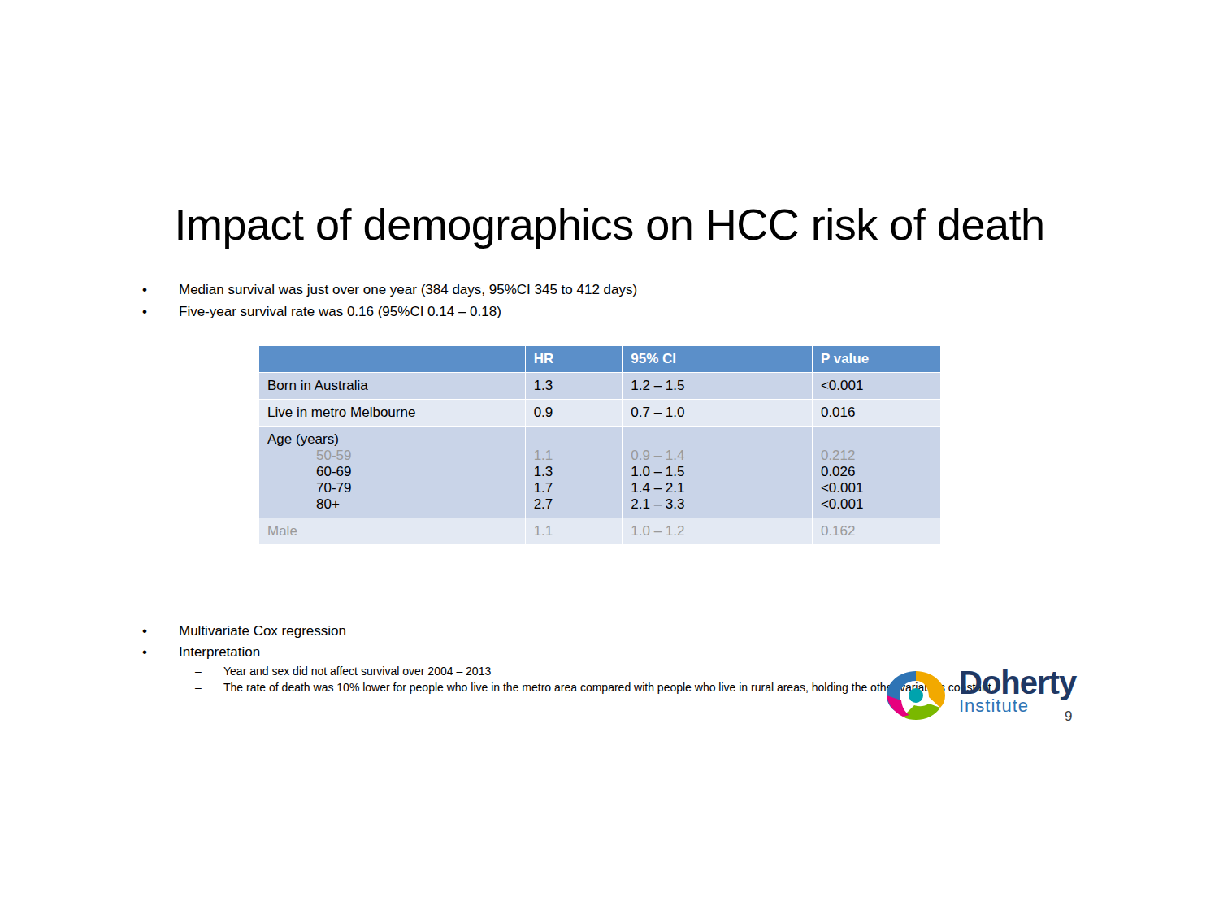Impact of demographics on HCC risk of death
Median survival was just over one year (384 days, 95%CI 345 to 412 days)
Five-year survival rate was 0.16 (95%CI 0.14 – 0.18)
| | HR | 95% CI | P value |
| --- | --- | --- | --- |
| Born in Australia | 1.3 | 1.2 – 1.5 | <0.001 |
| Live in metro Melbourne | 0.9 | 0.7 – 1.0 | 0.016 |
| Age (years) 50-59 60-69 70-79 80+ | 1.1 1.3 1.7 2.7 | 0.9 – 1.4 1.0 – 1.5 1.4 – 2.1 2.1 – 3.3 | 0.212 0.026 <0.001 <0.001 |
| Male | 1.1 | 1.0 – 1.2 | 0.162 |
Multivariate Cox regression
Interpretation
Year and sex did not affect survival over 2004 – 2013
The rate of death was 10% lower for people who live in the metro area compared with people who live in rural areas, holding the other variables constant.
Doherty
Institute
9